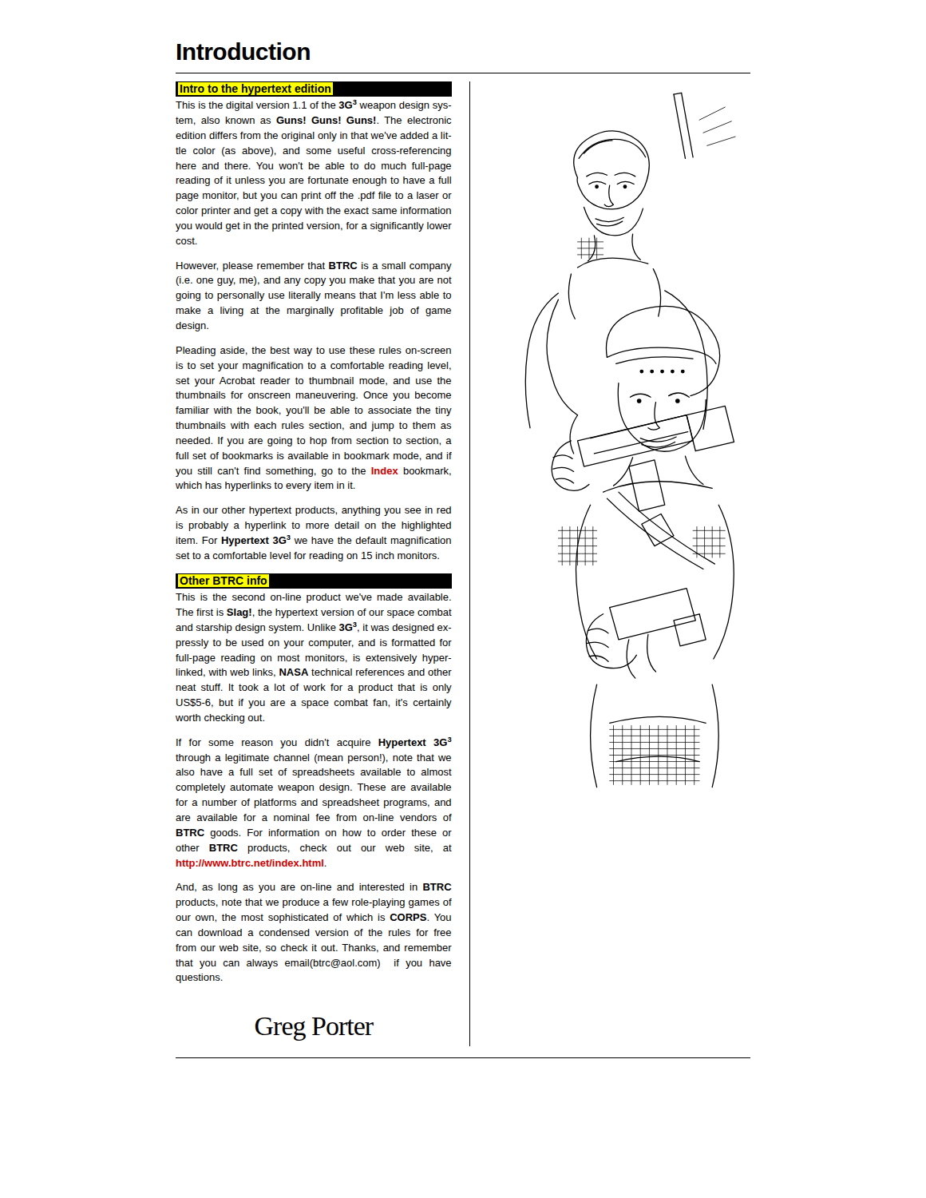Introduction
Intro to the hypertext edition
This is the digital version 1.1 of the 3G3 weapon design system, also known as Guns! Guns! Guns!. The electronic edition differs from the original only in that we've added a little color (as above), and some useful cross-referencing here and there. You won't be able to do much full-page reading of it unless you are fortunate enough to have a full page monitor, but you can print off the .pdf file to a laser or color printer and get a copy with the exact same information you would get in the printed version, for a significantly lower cost.
However, please remember that BTRC is a small company (i.e. one guy, me), and any copy you make that you are not going to personally use literally means that I'm less able to make a living at the marginally profitable job of game design.
Pleading aside, the best way to use these rules on-screen is to set your magnification to a comfortable reading level, set your Acrobat reader to thumbnail mode, and use the thumbnails for onscreen maneuvering. Once you become familiar with the book, you'll be able to associate the tiny thumbnails with each rules section, and jump to them as needed. If you are going to hop from section to section, a full set of bookmarks is available in bookmark mode, and if you still can't find something, go to the Index bookmark, which has hyperlinks to every item in it.
As in our other hypertext products, anything you see in red is probably a hyperlink to more detail on the highlighted item. For Hypertext 3G3 we have the default magnification set to a comfortable level for reading on 15 inch monitors.
Other BTRC info
This is the second on-line product we've made available. The first is Slag!, the hypertext version of our space combat and starship design system. Unlike 3G3, it was designed expressly to be used on your computer, and is formatted for full-page reading on most monitors, is extensively hyperlinked, with web links, NASA technical references and other neat stuff. It took a lot of work for a product that is only US$5-6, but if you are a space combat fan, it's certainly worth checking out.
If for some reason you didn't acquire Hypertext 3G3 through a legitimate channel (mean person!), note that we also have a full set of spreadsheets available to almost completely automate weapon design. These are available for a number of platforms and spreadsheet programs, and are available for a nominal fee from on-line vendors of BTRC goods. For information on how to order these or other BTRC products, check out our web site, at http://www.btrc.net/index.html.
And, as long as you are on-line and interested in BTRC products, note that we produce a few role-playing games of our own, the most sophisticated of which is CORPS. You can download a condensed version of the rules for free from our web site, so check it out. Thanks, and remember that you can always email(btrc@aol.com) if you have questions.
Greg Porter